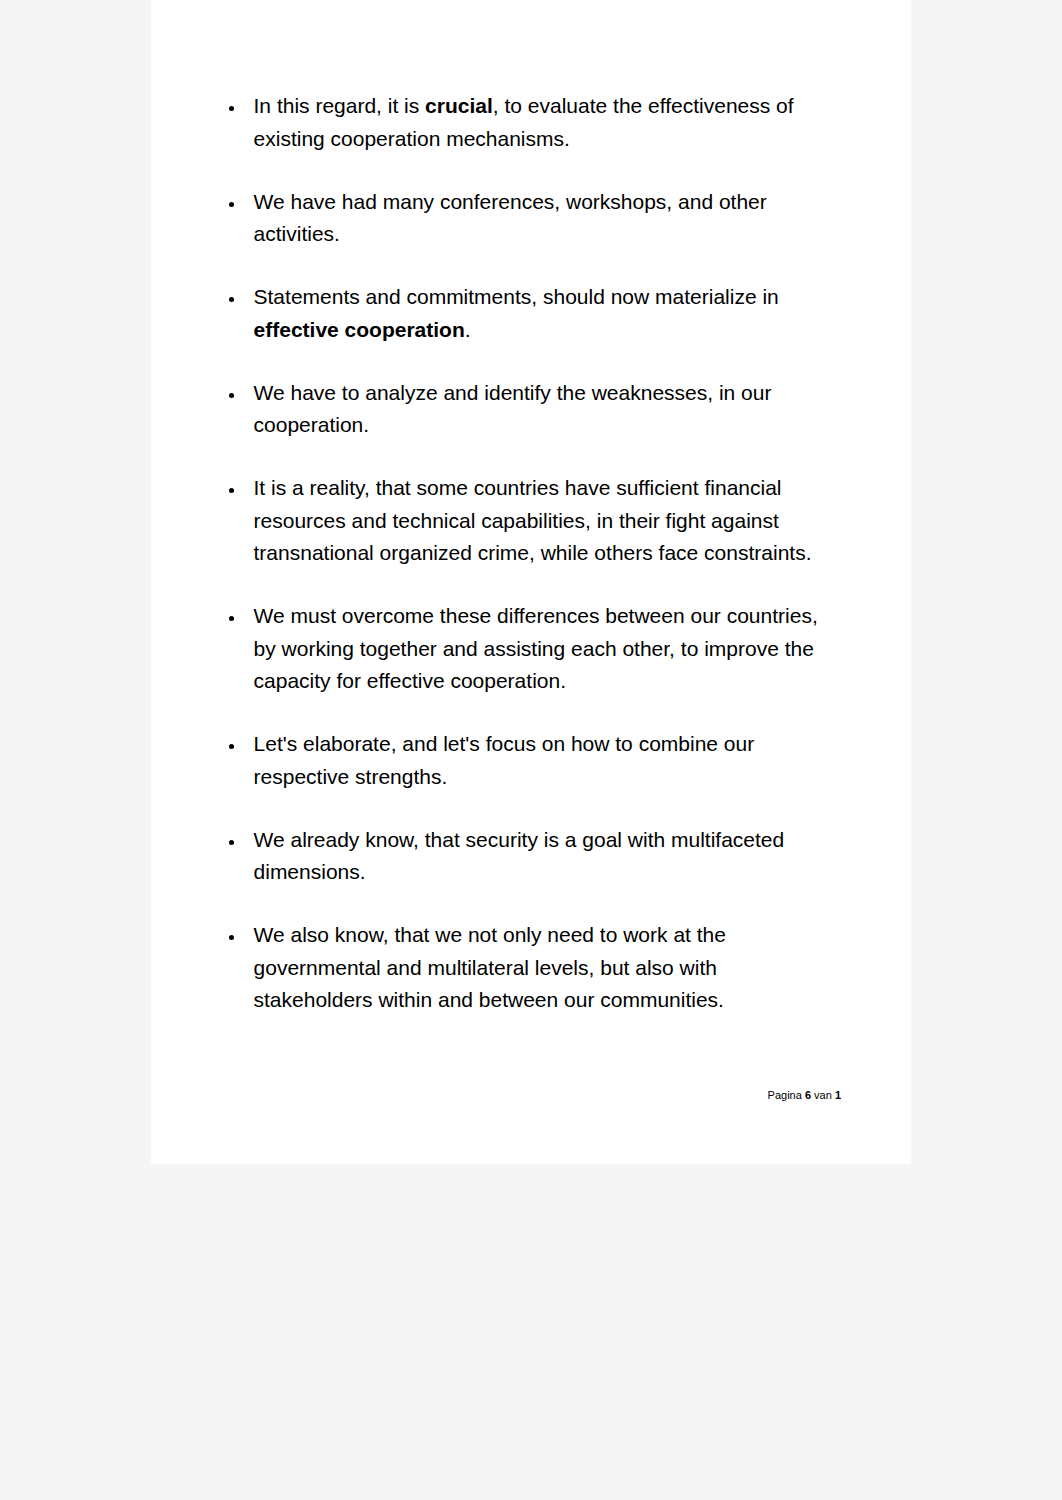In this regard, it is crucial, to evaluate the effectiveness of existing cooperation mechanisms.
We have had many conferences, workshops, and other activities.
Statements and commitments, should now materialize in effective cooperation.
We have to analyze and identify the weaknesses, in our cooperation.
It is a reality, that some countries have sufficient financial resources and technical capabilities, in their fight against transnational organized crime, while others face constraints.
We must overcome these differences between our countries, by working together and assisting each other, to improve the capacity for effective cooperation.
Let's elaborate, and let's focus on how to combine our respective strengths.
We already know, that security is a goal with multifaceted dimensions.
We also know, that we not only need to work at the governmental and multilateral levels, but also with stakeholders within and between our communities.
Pagina 6 van 1